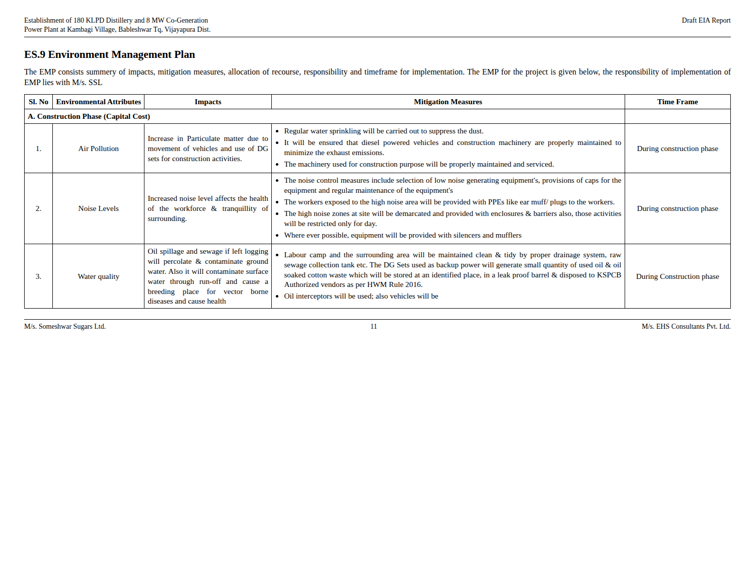Establishment of 180 KLPD Distillery and 8 MW Co-Generation
Power Plant at Kambagi Village, Bableshwar Tq, Vijayapura Dist.
Draft EIA Report
ES.9 Environment Management Plan
The EMP consists summery of impacts, mitigation measures, allocation of recourse, responsibility and timeframe for implementation. The EMP for the project is given below, the responsibility of implementation of EMP lies with M/s. SSL
| Sl. No | Environmental Attributes | Impacts | Mitigation Measures | Time Frame |
| --- | --- | --- | --- | --- |
| A. Construction Phase (Capital Cost) | |
| 1. | Air Pollution | Increase in Particulate matter due to movement of vehicles and use of DG sets for construction activities. | Regular water sprinkling will be carried out to suppress the dust. It will be ensured that diesel powered vehicles and construction machinery are properly maintained to minimize the exhaust emissions. The machinery used for construction purpose will be properly maintained and serviced. | During construction phase |
| 2. | Noise Levels | Increased noise level affects the health of the workforce & tranquillity of surrounding. | The noise control measures include selection of low noise generating equipment's, provisions of caps for the equipment and regular maintenance of the equipment's The workers exposed to the high noise area will be provided with PPEs like ear muff/ plugs to the workers. The high noise zones at site will be demarcated and provided with enclosures & barriers also, those activities will be restricted only for day. Where ever possible, equipment will be provided with silencers and mufflers | During construction phase |
| 3. | Water quality | Oil spillage and sewage if left logging will percolate & contaminate ground water. Also it will contaminate surface water through run-off and cause a breeding place for vector borne diseases and cause health | Labour camp and the surrounding area will be maintained clean & tidy by proper drainage system, raw sewage collection tank etc. The DG Sets used as backup power will generate small quantity of used oil & oil soaked cotton waste which will be stored at an identified place, in a leak proof barrel & disposed to KSPCB Authorized vendors as per HWM Rule 2016. Oil interceptors will be used; also vehicles will be | During Construction phase |
M/s. Someshwar Sugars Ltd.
11
M/s. EHS Consultants Pvt. Ltd.